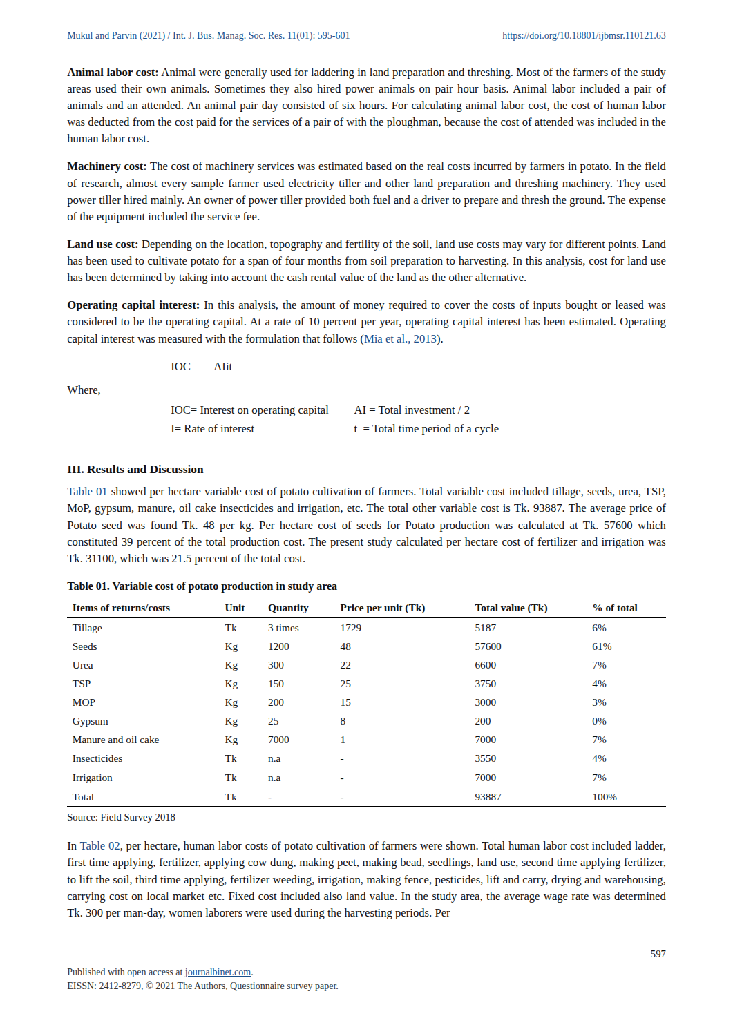Mukul and Parvin (2021) / Int. J. Bus. Manag. Soc. Res. 11(01): 595-601 https://doi.org/10.18801/ijbmsr.110121.63
Animal labor cost: Animal were generally used for laddering in land preparation and threshing. Most of the farmers of the study areas used their own animals. Sometimes they also hired power animals on pair hour basis. Animal labor included a pair of animals and an attended. An animal pair day consisted of six hours. For calculating animal labor cost, the cost of human labor was deducted from the cost paid for the services of a pair of with the ploughman, because the cost of attended was included in the human labor cost.
Machinery cost: The cost of machinery services was estimated based on the real costs incurred by farmers in potato. In the field of research, almost every sample farmer used electricity tiller and other land preparation and threshing machinery. They used power tiller hired mainly. An owner of power tiller provided both fuel and a driver to prepare and thresh the ground. The expense of the equipment included the service fee.
Land use cost: Depending on the location, topography and fertility of the soil, land use costs may vary for different points. Land has been used to cultivate potato for a span of four months from soil preparation to harvesting. In this analysis, cost for land use has been determined by taking into account the cash rental value of the land as the other alternative.
Operating capital interest: In this analysis, the amount of money required to cover the costs of inputs bought or leased was considered to be the operating capital. At a rate of 10 percent per year, operating capital interest has been estimated. Operating capital interest was measured with the formulation that follows (Mia et al., 2013).
IOC = AIit
Where,
| IOC= Interest on operating capital | AI = Total investment / 2 |
| I= Rate of interest | t = Total time period of a cycle |
III. Results and Discussion
Table 01 showed per hectare variable cost of potato cultivation of farmers. Total variable cost included tillage, seeds, urea, TSP, MoP, gypsum, manure, oil cake insecticides and irrigation, etc. The total other variable cost is Tk. 93887. The average price of Potato seed was found Tk. 48 per kg. Per hectare cost of seeds for Potato production was calculated at Tk. 57600 which constituted 39 percent of the total production cost. The present study calculated per hectare cost of fertilizer and irrigation was Tk. 31100, which was 21.5 percent of the total cost.
Table 01. Variable cost of potato production in study area
| Items of returns/costs | Unit | Quantity | Price per unit (Tk) | Total value (Tk) | % of total |
| --- | --- | --- | --- | --- | --- |
| Tillage | Tk | 3 times | 1729 | 5187 | 6% |
| Seeds | Kg | 1200 | 48 | 57600 | 61% |
| Urea | Kg | 300 | 22 | 6600 | 7% |
| TSP | Kg | 150 | 25 | 3750 | 4% |
| MOP | Kg | 200 | 15 | 3000 | 3% |
| Gypsum | Kg | 25 | 8 | 200 | 0% |
| Manure and oil cake | Kg | 7000 | 1 | 7000 | 7% |
| Insecticides | Tk | n.a | - | 3550 | 4% |
| Irrigation | Tk | n.a | - | 7000 | 7% |
| Total | Tk | - | - | 93887 | 100% |
Source: Field Survey 2018
In Table 02, per hectare, human labor costs of potato cultivation of farmers were shown. Total human labor cost included ladder, first time applying, fertilizer, applying cow dung, making peet, making bead, seedlings, land use, second time applying fertilizer, to lift the soil, third time applying, fertilizer weeding, irrigation, making fence, pesticides, lift and carry, drying and warehousing, carrying cost on local market etc. Fixed cost included also land value. In the study area, the average wage rate was determined Tk. 300 per man-day, women laborers were used during the harvesting periods. Per
597
Published with open access at journalbinet.com.
EISSN: 2412-8279, © 2021 The Authors, Questionnaire survey paper.